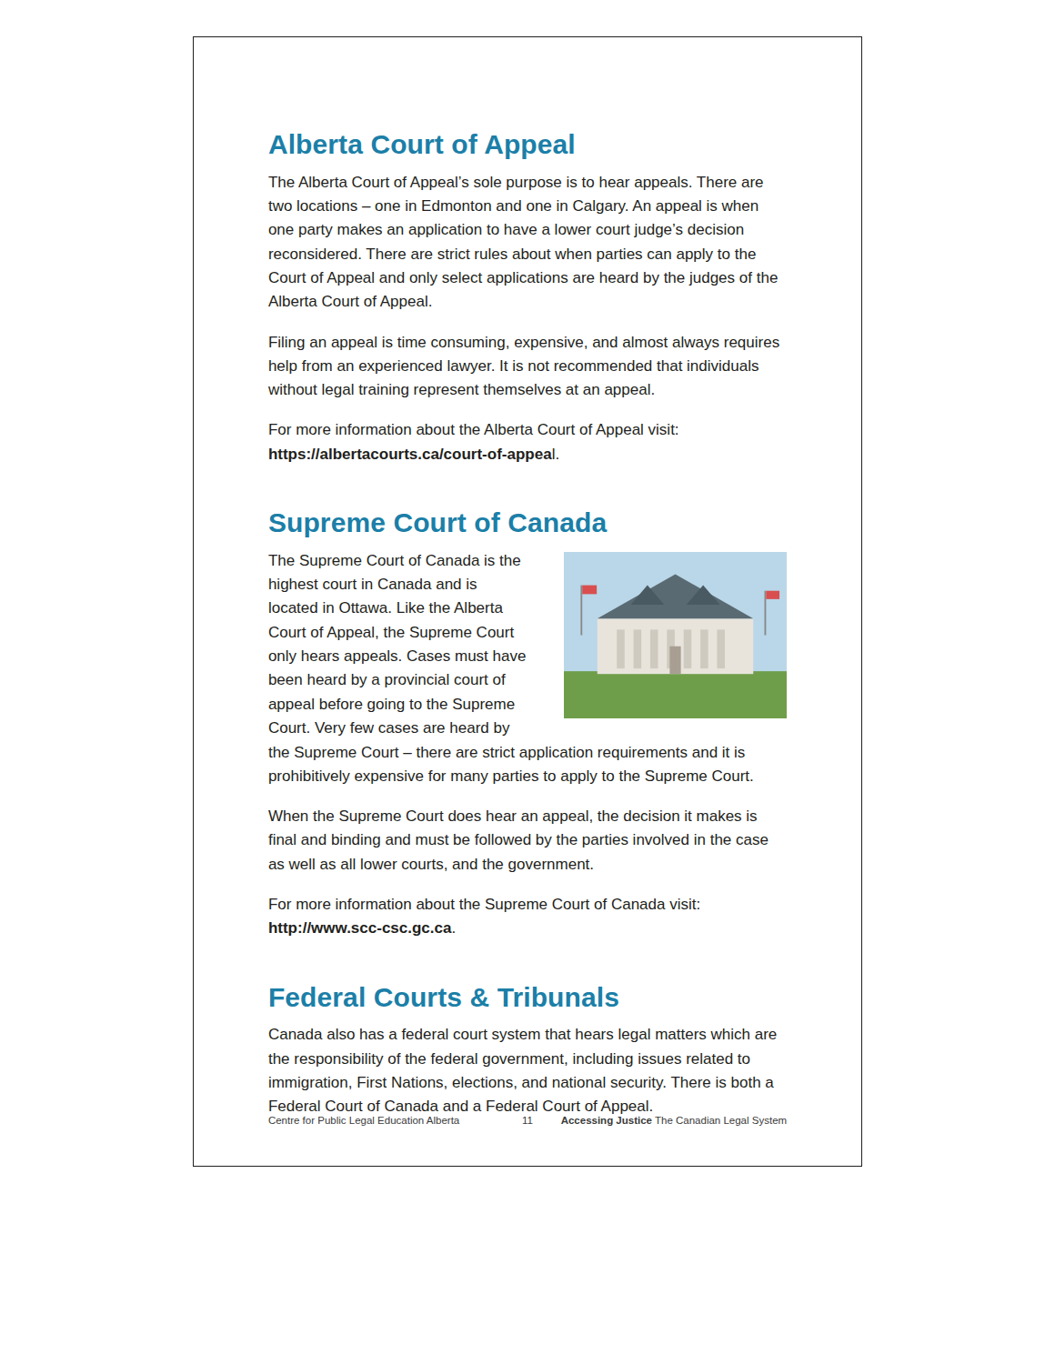Alberta Court of Appeal
The Alberta Court of Appeal’s sole purpose is to hear appeals. There are two locations – one in Edmonton and one in Calgary. An appeal is when one party makes an application to have a lower court judge’s decision reconsidered. There are strict rules about when parties can apply to the Court of Appeal and only select applications are heard by the judges of the Alberta Court of Appeal.
Filing an appeal is time consuming, expensive, and almost always requires help from an experienced lawyer. It is not recommended that individuals without legal training represent themselves at an appeal.
For more information about the Alberta Court of Appeal visit:
https://albertacourts.ca/court-of-appeal.
Supreme Court of Canada
The Supreme Court of Canada is the highest court in Canada and is located in Ottawa. Like the Alberta Court of Appeal, the Supreme Court only hears appeals. Cases must have been heard by a provincial court of appeal before going to the Supreme Court. Very few cases are heard by the Supreme Court – there are strict application requirements and it is prohibitively expensive for many parties to apply to the Supreme Court.
When the Supreme Court does hear an appeal, the decision it makes is final and binding and must be followed by the parties involved in the case as well as all lower courts, and the government.
For more information about the Supreme Court of Canada visit: http://www.scc-csc.gc.ca.
Federal Courts & Tribunals
Canada also has a federal court system that hears legal matters which are the responsibility of the federal government, including issues related to immigration, First Nations, elections, and national security. There is both a Federal Court of Canada and a Federal Court of Appeal.
Centre for Public Legal Education Alberta
11
Accessing Justice The Canadian Legal System